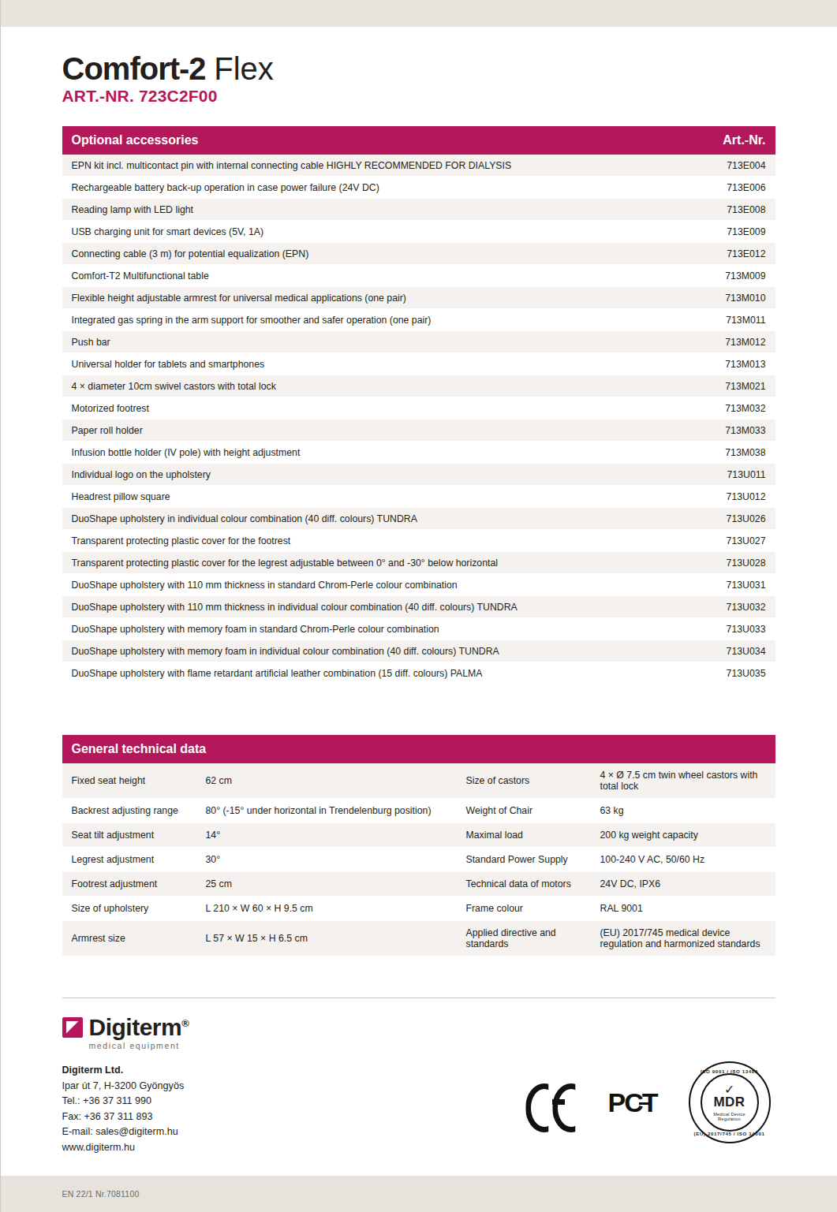Comfort-2 Flex
ART.-NR. 723C2F00
| Optional accessories | Art.-Nr. |
| --- | --- |
| EPN kit incl. multicontact pin with internal connecting cable HIGHLY RECOMMENDED FOR DIALYSIS | 713E004 |
| Rechargeable battery back-up operation in case power failure (24V DC) | 713E006 |
| Reading lamp with LED light | 713E008 |
| USB charging unit for smart devices (5V, 1A) | 713E009 |
| Connecting cable (3 m) for potential equalization (EPN) | 713E012 |
| Comfort-T2 Multifunctional table | 713M009 |
| Flexible height adjustable armrest for universal medical applications (one pair) | 713M010 |
| Integrated gas spring in the arm support for smoother and safer operation (one pair) | 713M011 |
| Push bar | 713M012 |
| Universal holder for tablets and smartphones | 713M013 |
| 4 × diameter 10cm swivel castors with total lock | 713M021 |
| Motorized footrest | 713M032 |
| Paper roll holder | 713M033 |
| Infusion bottle holder (IV pole) with height adjustment | 713M038 |
| Individual logo on the upholstery | 713U011 |
| Headrest pillow square | 713U012 |
| DuoShape upholstery in individual colour combination (40 diff. colours) TUNDRA | 713U026 |
| Transparent protecting plastic cover for the footrest | 713U027 |
| Transparent protecting plastic cover for the legrest adjustable between 0° and -30° below horizontal | 713U028 |
| DuoShape upholstery with 110 mm thickness in standard Chrom-Perle colour combination | 713U031 |
| DuoShape upholstery with 110 mm thickness in individual colour combination (40 diff. colours) TUNDRA | 713U032 |
| DuoShape upholstery with memory foam in standard Chrom-Perle colour combination | 713U033 |
| DuoShape upholstery with memory foam in individual colour combination (40 diff. colours) TUNDRA | 713U034 |
| DuoShape upholstery with flame retardant artificial leather combination (15 diff. colours) PALMA | 713U035 |
| General technical data |
| --- |
| Fixed seat height | 62 cm | Size of castors | 4 × Ø 7.5 cm twin wheel castors with total lock |
| Backrest adjusting range | 80° (-15° under horizontal in Trendelenburg position) | Weight of Chair | 63 kg |
| Seat tilt adjustment | 14° | Maximal load | 200 kg weight capacity |
| Legrest adjustment | 30° | Standard Power Supply | 100-240 V AC, 50/60 Hz |
| Footrest adjustment | 25 cm | Technical data of motors | 24V DC, IPX6 |
| Size of upholstery | L 210 × W 60 × H 9.5 cm | Frame colour | RAL 9001 |
| Armrest size | L 57 × W 15 × H 6.5 cm | Applied directive and standards | (EU) 2017/745 medical device regulation and harmonized standards |
Digiterm®
medical equipment
Digiterm Ltd.
Ipar út 7, H-3200 Gyöngyös
Tel.: +36 37 311 990
Fax: +36 37 311 893
E-mail: sales@digiterm.hu
www.digiterm.hu
PCT
ISO 9001 / ISO 13485
✓
MDR
Medical Device
Regulation
(EU) 2017/745 / ISO 14001
EN 22/1 Nr.7081100